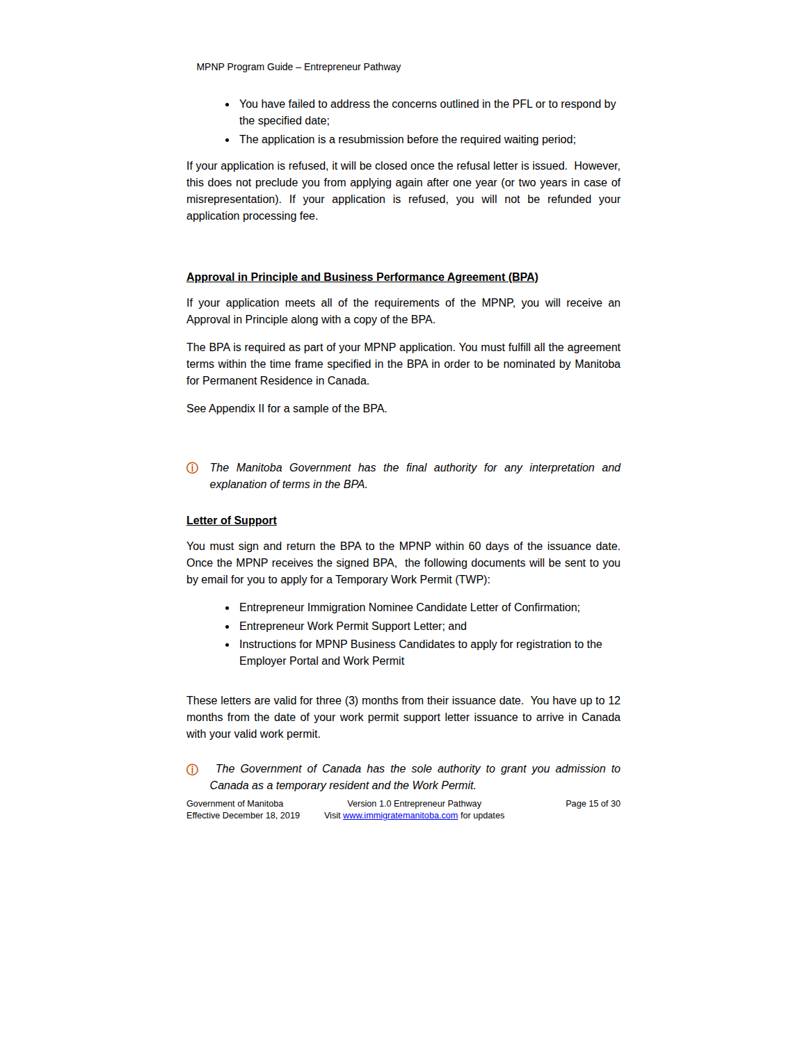MPNP Program Guide – Entrepreneur Pathway
You have failed to address the concerns outlined in the PFL or to respond by the specified date;
The application is a resubmission before the required waiting period;
If your application is refused, it will be closed once the refusal letter is issued. However, this does not preclude you from applying again after one year (or two years in case of misrepresentation). If your application is refused, you will not be refunded your application processing fee.
Approval in Principle and Business Performance Agreement (BPA)
If your application meets all of the requirements of the MPNP, you will receive an Approval in Principle along with a copy of the BPA.
The BPA is required as part of your MPNP application. You must fulfill all the agreement terms within the time frame specified in the BPA in order to be nominated by Manitoba for Permanent Residence in Canada.
See Appendix II for a sample of the BPA.
ⓘ The Manitoba Government has the final authority for any interpretation and explanation of terms in the BPA.
Letter of Support
You must sign and return the BPA to the MPNP within 60 days of the issuance date. Once the MPNP receives the signed BPA, the following documents will be sent to you by email for you to apply for a Temporary Work Permit (TWP):
Entrepreneur Immigration Nominee Candidate Letter of Confirmation;
Entrepreneur Work Permit Support Letter; and
Instructions for MPNP Business Candidates to apply for registration to the Employer Portal and Work Permit
These letters are valid for three (3) months from their issuance date. You have up to 12 months from the date of your work permit support letter issuance to arrive in Canada with your valid work permit.
ⓘ The Government of Canada has the sole authority to grant you admission to Canada as a temporary resident and the Work Permit.
Government of Manitoba
Version 1.0 Entrepreneur Pathway
Page 15 of 30
Effective December 18, 2019
Visit www.immigratemanitoba.com for updates